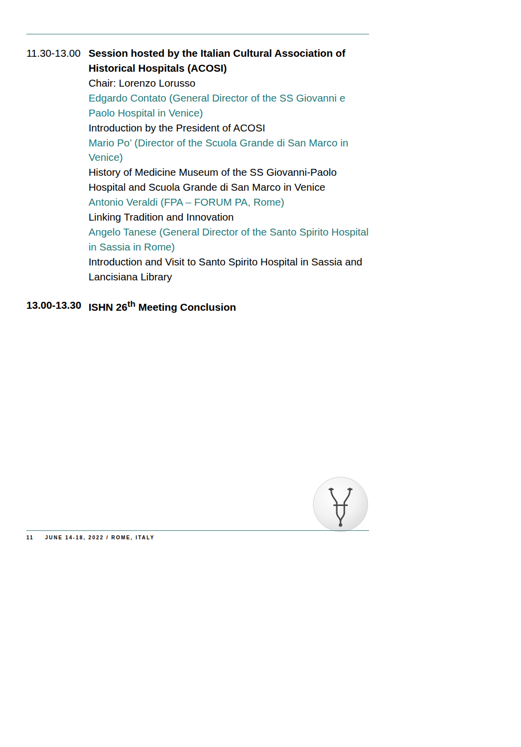| 11.30-13.00 | Session hosted by the Italian Cultural Association of Historical Hospitals (ACOSI) Chair: Lorenzo Lorusso Edgardo Contato (General Director of the SS Giovanni e Paolo Hospital in Venice) Introduction by the President of ACOSI Mario Po’ (Director of the Scuola Grande di San Marco in Venice) History of Medicine Museum of the SS Giovanni-Paolo Hospital and Scuola Grande di San Marco in Venice Antonio Veraldi (FPA – FORUM PA, Rome) Linking Tradition and Innovation Angelo Tanese (General Director of the Santo Spirito Hospital in Sassia in Rome) Introduction and Visit to Santo Spirito Hospital in Sassia and Lancisiana Library |
| 13.00-13.30 | ISHN 26 th Meeting Conclusion |
11 JUNE 14-18, 2022 / ROME, ITALY